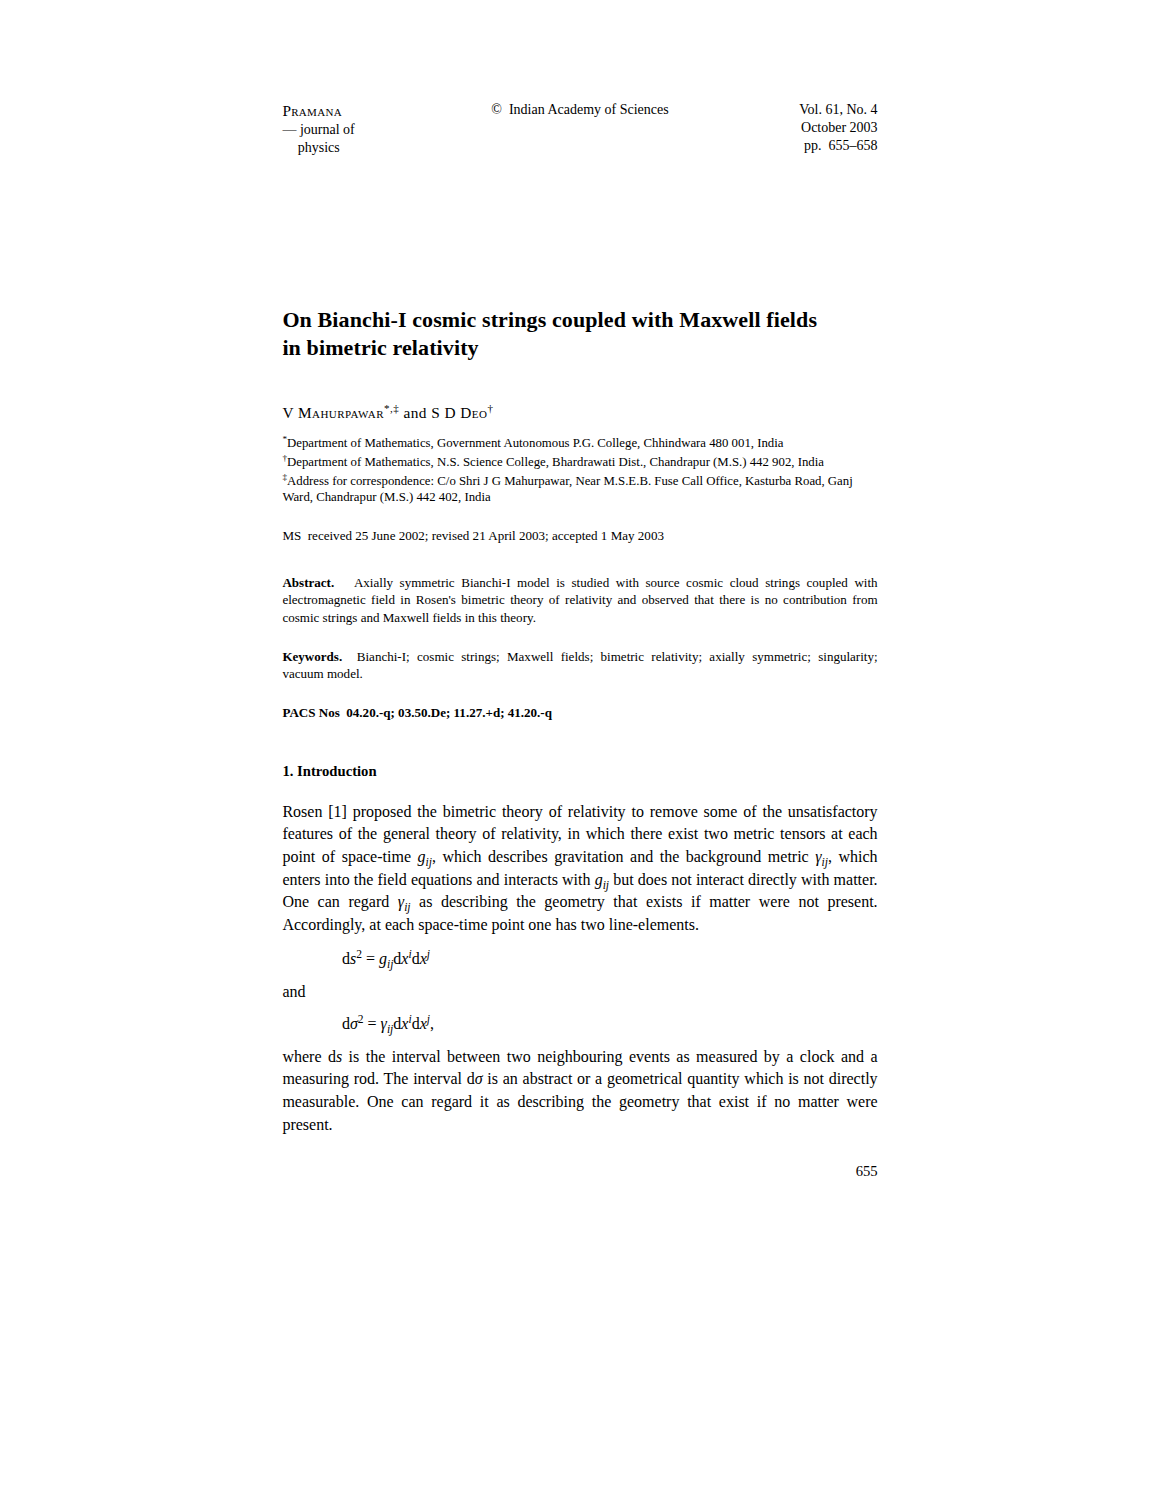| Pramana — journal of physics | © Indian Academy of Sciences | Vol. 61, No. 4 October 2003 pp. 655–658 |
On Bianchi-I cosmic strings coupled with Maxwell fields
in bimetric relativity
V Mahurpawar*,‡ and S D Deo†
*Department of Mathematics, Government Autonomous P.G. College, Chhindwara 480 001, India
†Department of Mathematics, N.S. Science College, Bhardrawati Dist., Chandrapur (M.S.) 442 902, India
‡Address for correspondence: C/o Shri J G Mahurpawar, Near M.S.E.B. Fuse Call Office, Kasturba Road, Ganj Ward, Chandrapur (M.S.) 442 402, India
MS received 25 June 2002; revised 21 April 2003; accepted 1 May 2003
Abstract. Axially symmetric Bianchi-I model is studied with source cosmic cloud strings coupled with electromagnetic field in Rosen's bimetric theory of relativity and observed that there is no contribution from cosmic strings and Maxwell fields in this theory.
Keywords. Bianchi-I; cosmic strings; Maxwell fields; bimetric relativity; axially symmetric; singularity; vacuum model.
PACS Nos 04.20.-q; 03.50.De; 11.27.+d; 41.20.-q
1. Introduction
Rosen [1] proposed the bimetric theory of relativity to remove some of the unsatisfactory features of the general theory of relativity, in which there exist two metric tensors at each point of space-time gij, which describes gravitation and the background metric γij, which enters into the field equations and interacts with gij but does not interact directly with matter. One can regard γij as describing the geometry that exists if matter were not present. Accordingly, at each space-time point one has two line-elements.
ds2 = gijdxidxj
and
dσ2 = γijdxidxj,
where ds is the interval between two neighbouring events as measured by a clock and a measuring rod. The interval dσ is an abstract or a geometrical quantity which is not directly measurable. One can regard it as describing the geometry that exist if no matter were present.
655